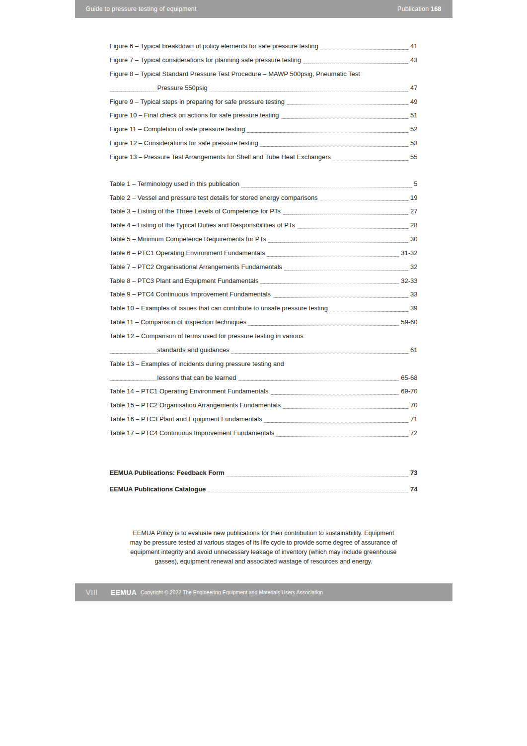Guide to pressure testing of equipment
Publication 168
Figure 6 – Typical breakdown of policy elements for safe pressure testing 41
Figure 7 – Typical considerations for planning safe pressure testing 43
Figure 8 – Typical Standard Pressure Test Procedure – MAWP 500psig, Pneumatic Test
Pressure 550psig 47
Figure 9 – Typical steps in preparing for safe pressure testing 49
Figure 10 – Final check on actions for safe pressure testing 51
Figure 11 – Completion of safe pressure testing 52
Figure 12 – Considerations for safe pressure testing 53
Figure 13 – Pressure Test Arrangements for Shell and Tube Heat Exchangers 55
Table 1 – Terminology used in this publication 5
Table 2 – Vessel and pressure test details for stored energy comparisons 19
Table 3 – Listing of the Three Levels of Competence for PTs 27
Table 4 – Listing of the Typical Duties and Responsibilities of PTs 28
Table 5 – Minimum Competence Requirements for PTs 30
Table 6 – PTC1 Operating Environment Fundamentals 31-32
Table 7 – PTC2 Organisational Arrangements Fundamentals 32
Table 8 – PTC3 Plant and Equipment Fundamentals 32-33
Table 9 – PTC4 Continuous Improvement Fundamentals 33
Table 10 – Examples of issues that can contribute to unsafe pressure testing 39
Table 11 – Comparison of inspection techniques 59-60
Table 12 – Comparison of terms used for pressure testing in various
standards and guidances 61
Table 13 – Examples of incidents during pressure testing and
lessons that can be learned 65-68
Table 14 – PTC1 Operating Environment Fundamentals 69-70
Table 15 – PTC2 Organisation Arrangements Fundamentals 70
Table 16 – PTC3 Plant and Equipment Fundamentals 71
Table 17 – PTC4 Continuous Improvement Fundamentals 72
EEMUA Publications: Feedback Form 73
EEMUA Publications Catalogue 74
EEMUA Policy is to evaluate new publications for their contribution to sustainability. Equipment may be pressure tested at various stages of its life cycle to provide some degree of assurance of equipment integrity and avoid unnecessary leakage of inventory (which may include greenhouse gasses), equipment renewal and associated wastage of resources and energy.
VIII EEMUA Copyright © 2022 The Engineering Equipment and Materials Users Association